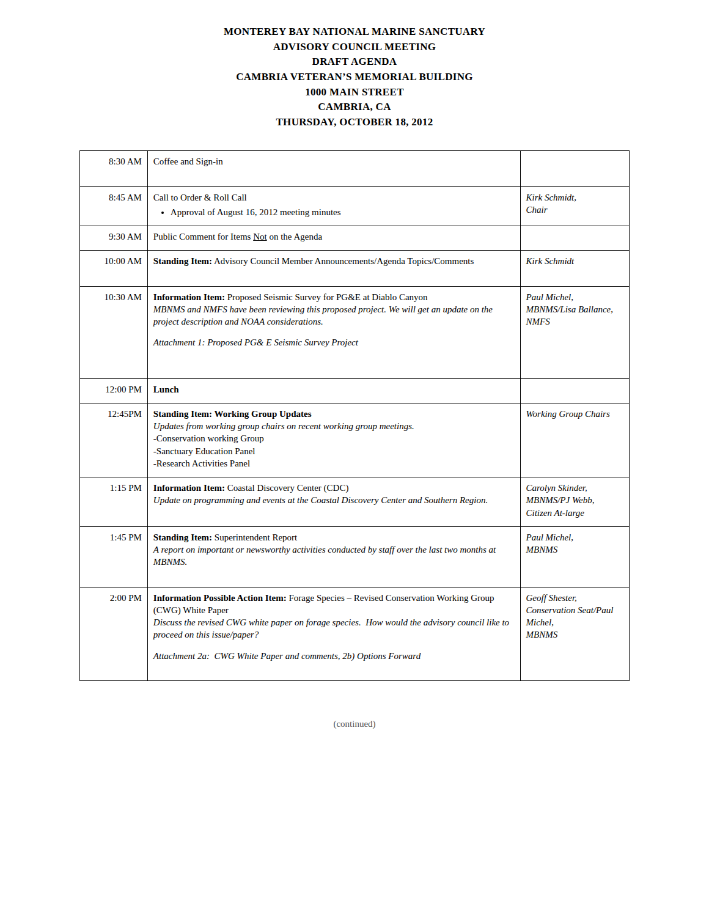MONTEREY BAY NATIONAL MARINE SANCTUARY
ADVISORY COUNCIL MEETING
DRAFT AGENDA
CAMBRIA VETERAN’S MEMORIAL BUILDING
1000 MAIN STREET
CAMBRIA, CA
THURSDAY, OCTOBER 18, 2012
| 8:30 AM | Coffee and Sign-in | |
| 8:45 AM | Call to Order & Roll Call Approval of August 16, 2012 meeting minutes | Kirk Schmidt, Chair |
| 9:30 AM | Public Comment for Items Not on the Agenda | |
| 10:00 AM | Standing Item: Advisory Council Member Announcements/Agenda Topics/Comments | Kirk Schmidt |
| 10:30 AM | Information Item: Proposed Seismic Survey for PG&E at Diablo Canyon MBNMS and NMFS have been reviewing this proposed project. We will get an update on the project description and NOAA considerations. Attachment 1: Proposed PG& E Seismic Survey Project | Paul Michel, MBNMS/Lisa Ballance, NMFS |
| 12:00 PM | Lunch | |
| 12:45PM | Standing Item: Working Group Updates Updates from working group chairs on recent working group meetings. -Conservation working Group -Sanctuary Education Panel -Research Activities Panel | Working Group Chairs |
| 1:15 PM | Information Item: Coastal Discovery Center (CDC) Update on programming and events at the Coastal Discovery Center and Southern Region. | Carolyn Skinder, MBNMS/PJ Webb, Citizen At-large |
| 1:45 PM | Standing Item: Superintendent Report A report on important or newsworthy activities conducted by staff over the last two months at MBNMS. | Paul Michel, MBNMS |
| 2:00 PM | Information Possible Action Item: Forage Species – Revised Conservation Working Group (CWG) White Paper Discuss the revised CWG white paper on forage species. How would the advisory council like to proceed on this issue/paper? Attachment 2a: CWG White Paper and comments, 2b) Options Forward | Geoff Shester, Conservation Seat/Paul Michel, MBNMS |
(continued)